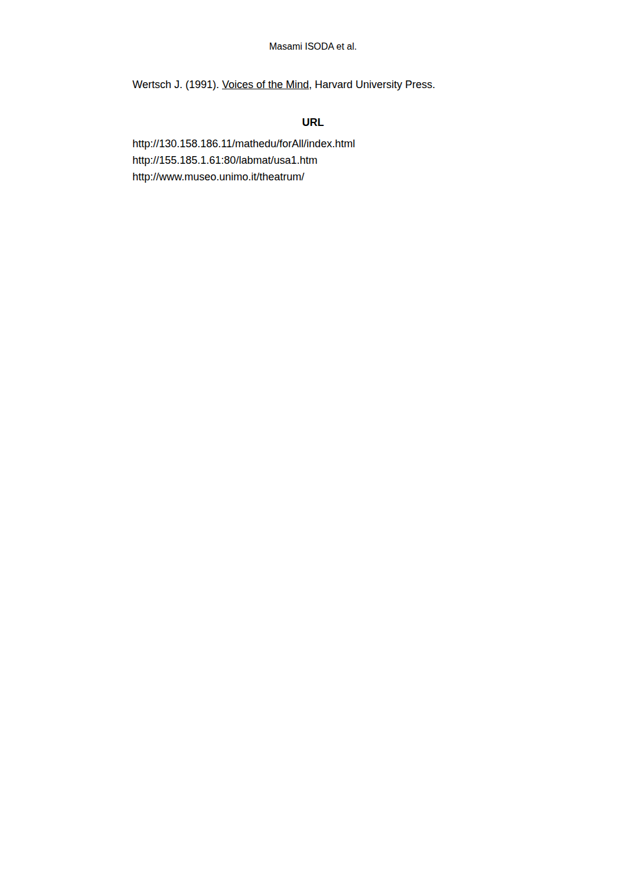Masami ISODA et al.
Wertsch J. (1991). Voices of the Mind, Harvard University Press.
URL
http://130.158.186.11/mathedu/forAll/index.html
http://155.185.1.61:80/labmat/usa1.htm
http://www.museo.unimo.it/theatrum/